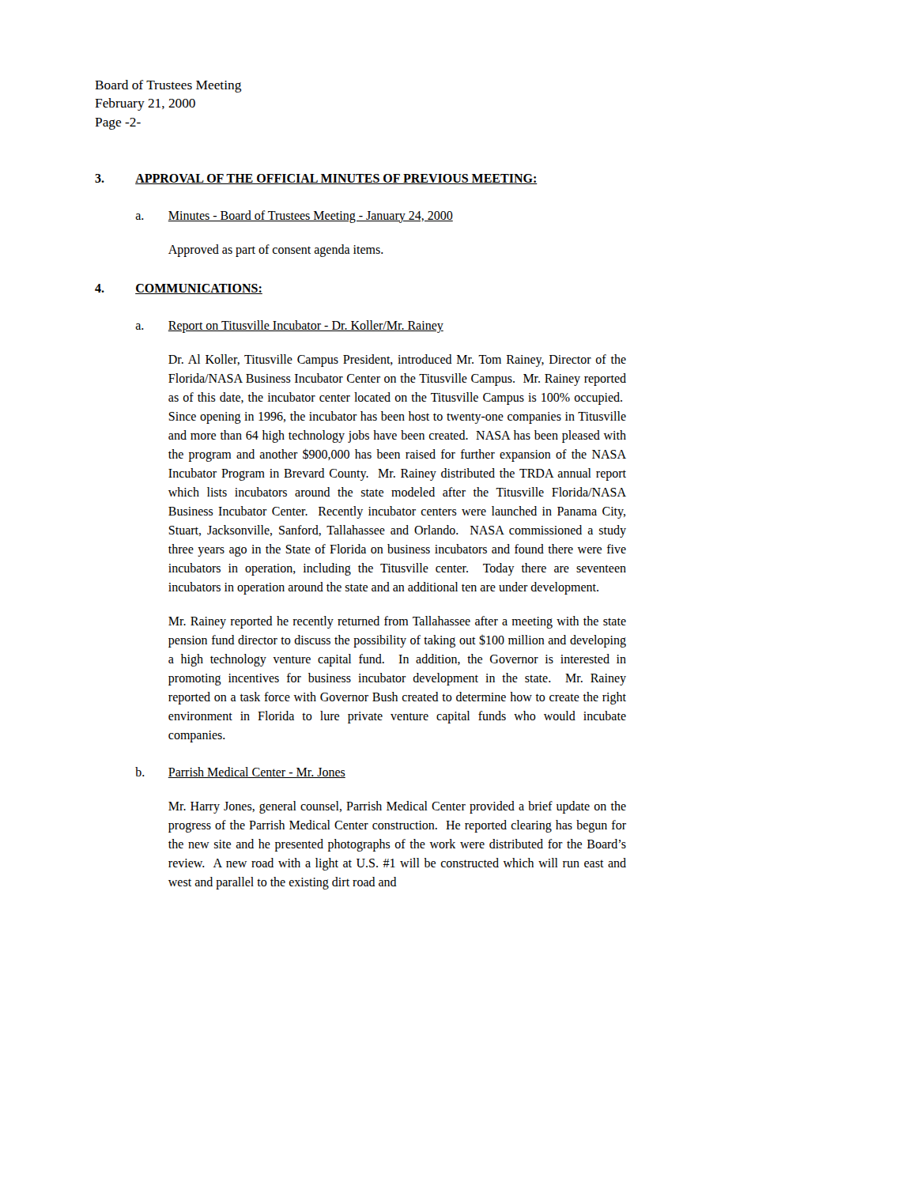Board of Trustees Meeting
February 21, 2000
Page -2-
3.
APPROVAL OF THE OFFICIAL MINUTES OF PREVIOUS MEETING:
a.
Minutes - Board of Trustees Meeting - January 24, 2000
Approved as part of consent agenda items.
4.
COMMUNICATIONS:
a.
Report on Titusville Incubator - Dr. Koller/Mr. Rainey
Dr. Al Koller, Titusville Campus President, introduced Mr. Tom Rainey, Director of the Florida/NASA Business Incubator Center on the Titusville Campus. Mr. Rainey reported as of this date, the incubator center located on the Titusville Campus is 100% occupied. Since opening in 1996, the incubator has been host to twenty-one companies in Titusville and more than 64 high technology jobs have been created. NASA has been pleased with the program and another $900,000 has been raised for further expansion of the NASA Incubator Program in Brevard County. Mr. Rainey distributed the TRDA annual report which lists incubators around the state modeled after the Titusville Florida/NASA Business Incubator Center. Recently incubator centers were launched in Panama City, Stuart, Jacksonville, Sanford, Tallahassee and Orlando. NASA commissioned a study three years ago in the State of Florida on business incubators and found there were five incubators in operation, including the Titusville center. Today there are seventeen incubators in operation around the state and an additional ten are under development.
Mr. Rainey reported he recently returned from Tallahassee after a meeting with the state pension fund director to discuss the possibility of taking out $100 million and developing a high technology venture capital fund. In addition, the Governor is interested in promoting incentives for business incubator development in the state. Mr. Rainey reported on a task force with Governor Bush created to determine how to create the right environment in Florida to lure private venture capital funds who would incubate companies.
b.
Parrish Medical Center - Mr. Jones
Mr. Harry Jones, general counsel, Parrish Medical Center provided a brief update on the progress of the Parrish Medical Center construction. He reported clearing has begun for the new site and he presented photographs of the work were distributed for the Board’s review. A new road with a light at U.S. #1 will be constructed which will run east and west and parallel to the existing dirt road and